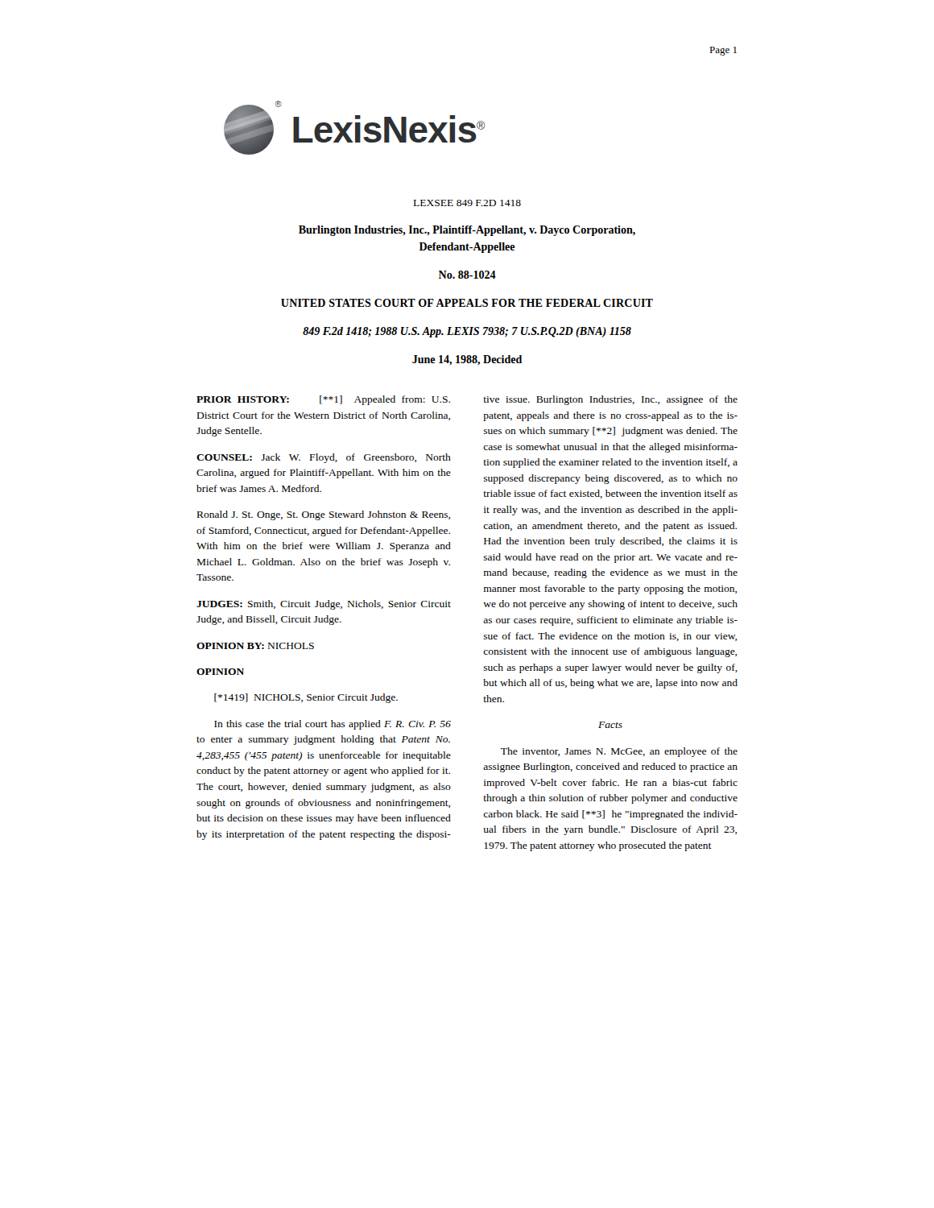Page 1
® LexisNexis®
LEXSEE 849 F.2D 1418
Burlington Industries, Inc., Plaintiff-Appellant, v. Dayco Corporation,
Defendant-Appellee
No. 88-1024
UNITED STATES COURT OF APPEALS FOR THE FEDERAL CIRCUIT
849 F.2d 1418; 1988 U.S. App. LEXIS 7938; 7 U.S.P.Q.2D (BNA) 1158
June 14, 1988, Decided
PRIOR HISTORY: [**1] Appealed from: U.S. District Court for the Western District of North Carolina, Judge Sentelle.
COUNSEL: Jack W. Floyd, of Greensboro, North Carolina, argued for Plaintiff-Appellant. With him on the brief was James A. Medford.
Ronald J. St. Onge, St. Onge Steward Johnston & Reens, of Stamford, Connecticut, argued for Defendant-Appellee. With him on the brief were William J. Speranza and Michael L. Goldman. Also on the brief was Joseph v. Tassone.
JUDGES: Smith, Circuit Judge, Nichols, Senior Circuit Judge, and Bissell, Circuit Judge.
OPINION BY: NICHOLS
OPINION
[*1419] NICHOLS, Senior Circuit Judge.
In this case the trial court has applied F. R. Civ. P. 56 to enter a summary judgment holding that Patent No. 4,283,455 ('455 patent) is unenforceable for inequitable conduct by the patent attorney or agent who applied for it. The court, however, denied summary judgment, as also sought on grounds of obviousness and noninfringement, but its decision on these issues may have been influenced by its interpretation of the patent respecting the dispositive issue. Burlington Industries, Inc., assignee of the patent, appeals and there is no cross-appeal as to the issues on which summary [**2] judgment was denied. The case is somewhat unusual in that the alleged misinformation supplied the examiner related to the invention itself, a supposed discrepancy being discovered, as to which no triable issue of fact existed, between the invention itself as it really was, and the invention as described in the application, an amendment thereto, and the patent as issued. Had the invention been truly described, the claims it is said would have read on the prior art. We vacate and remand because, reading the evidence as we must in the manner most favorable to the party opposing the motion, we do not perceive any showing of intent to deceive, such as our cases require, sufficient to eliminate any triable issue of fact. The evidence on the motion is, in our view, consistent with the innocent use of ambiguous language, such as perhaps a super lawyer would never be guilty of, but which all of us, being what we are, lapse into now and then.
Facts
The inventor, James N. McGee, an employee of the assignee Burlington, conceived and reduced to practice an improved V-belt cover fabric. He ran a bias-cut fabric through a thin solution of rubber polymer and conductive carbon black. He said [**3] he "impregnated the individual fibers in the yarn bundle." Disclosure of April 23, 1979. The patent attorney who prosecuted the patent